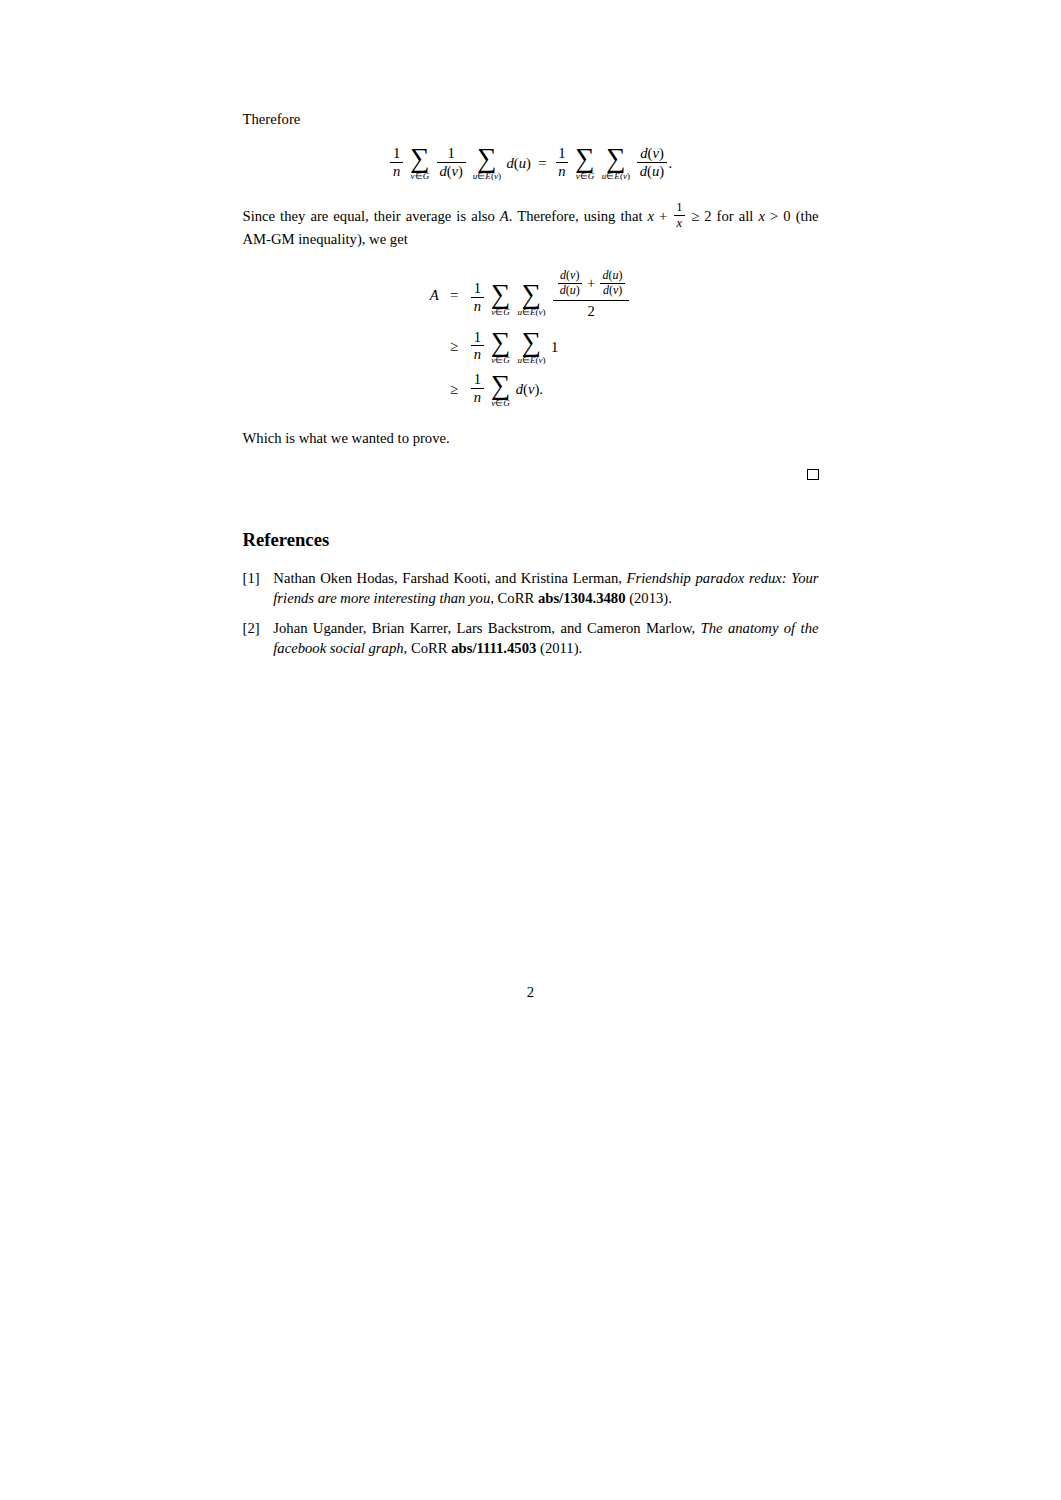Therefore
1 n ∑v∈G 1 d(v) ∑u∈E(v) d(u) = 1 n ∑v∈G ∑u∈E(v) d(v) d(u).
Since they are equal, their average is also A. Therefore, using that x + 1 x ≥ 2 for all x > 0 (the AM-GM inequality), we get
| A | = | 1 n ∑ v ∈ G ∑ u ∈ E ( v ) d ( v ) d ( u ) + d ( u ) d ( v ) 2 |
| | ≥ | 1 n ∑ v ∈ G ∑ u ∈ E ( v ) 1 |
| | ≥ | 1 n ∑ v ∈ G d ( v ). |
Which is what we wanted to prove.
References
[1] Nathan Oken Hodas, Farshad Kooti, and Kristina Lerman, Friendship paradox redux: Your friends are more interesting than you, CoRR abs/1304.3480 (2013).
[2] Johan Ugander, Brian Karrer, Lars Backstrom, and Cameron Marlow, The anatomy of the facebook social graph, CoRR abs/1111.4503 (2011).
2